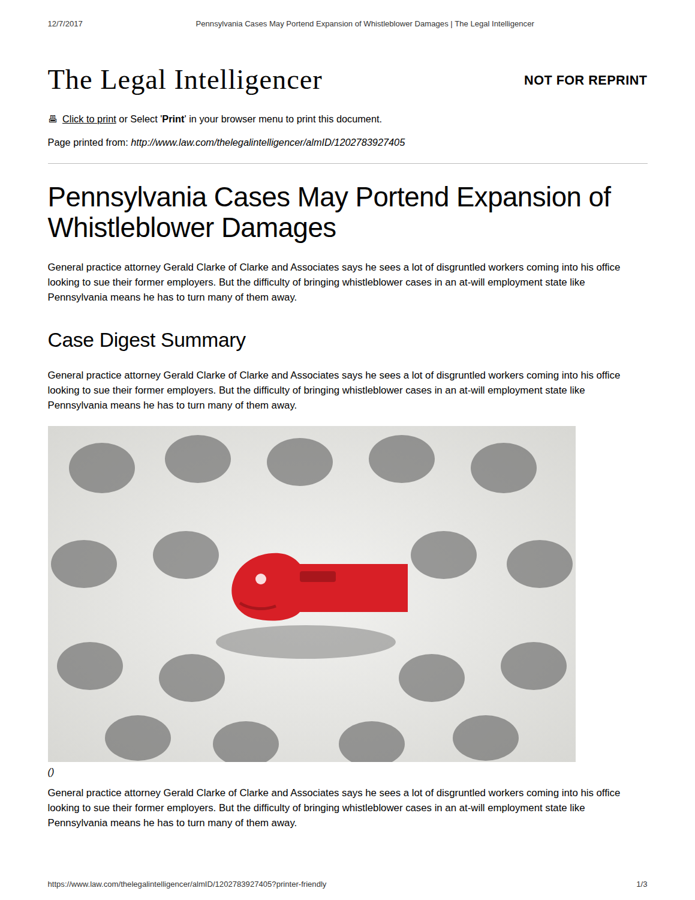12/7/2017 Pennsylvania Cases May Portend Expansion of Whistleblower Damages | The Legal Intelligencer
The Legal Intelligencer
NOT FOR REPRINT
🖶 Click to print or Select 'Print' in your browser menu to print this document.
Page printed from: http://www.law.com/thelegalintelligencer/almID/1202783927405
Pennsylvania Cases May Portend Expansion of Whistleblower Damages
General practice attorney Gerald Clarke of Clarke and Associates says he sees a lot of disgruntled workers coming into his office looking to sue their former employers. But the difficulty of bringing whistleblower cases in an at-will employment state like Pennsylvania means he has to turn many of them away.
Case Digest Summary
General practice attorney Gerald Clarke of Clarke and Associates says he sees a lot of disgruntled workers coming into his office looking to sue their former employers. But the difficulty of bringing whistleblower cases in an at-will employment state like Pennsylvania means he has to turn many of them away.
()
General practice attorney Gerald Clarke of Clarke and Associates says he sees a lot of disgruntled workers coming into his office looking to sue their former employers. But the difficulty of bringing whistleblower cases in an at-will employment state like Pennsylvania means he has to turn many of them away.
https://www.law.com/thelegalintelligencer/almID/1202783927405?printer-friendly 1/3